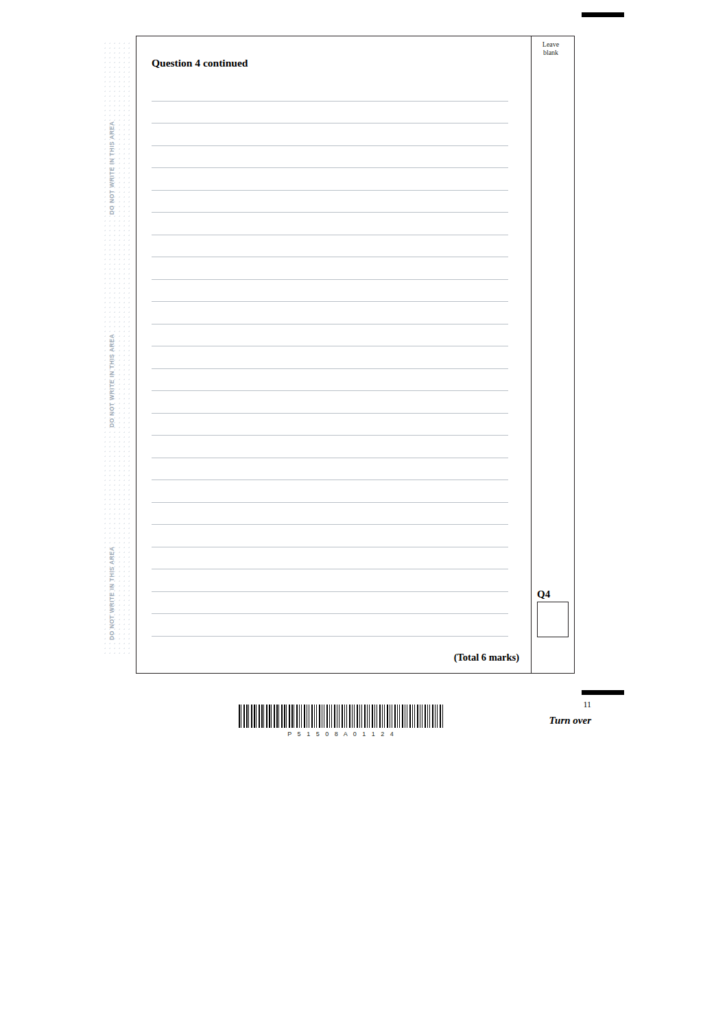DO NOT WRITE IN THIS AREA
DO NOT WRITE IN THIS AREA
DO NOT WRITE IN THIS AREA
Leave
blank
Question 4 continued
Q4
(Total 6 marks)
P 5 1 5 0 8 A 0 1 1 2 4
11
Turn over